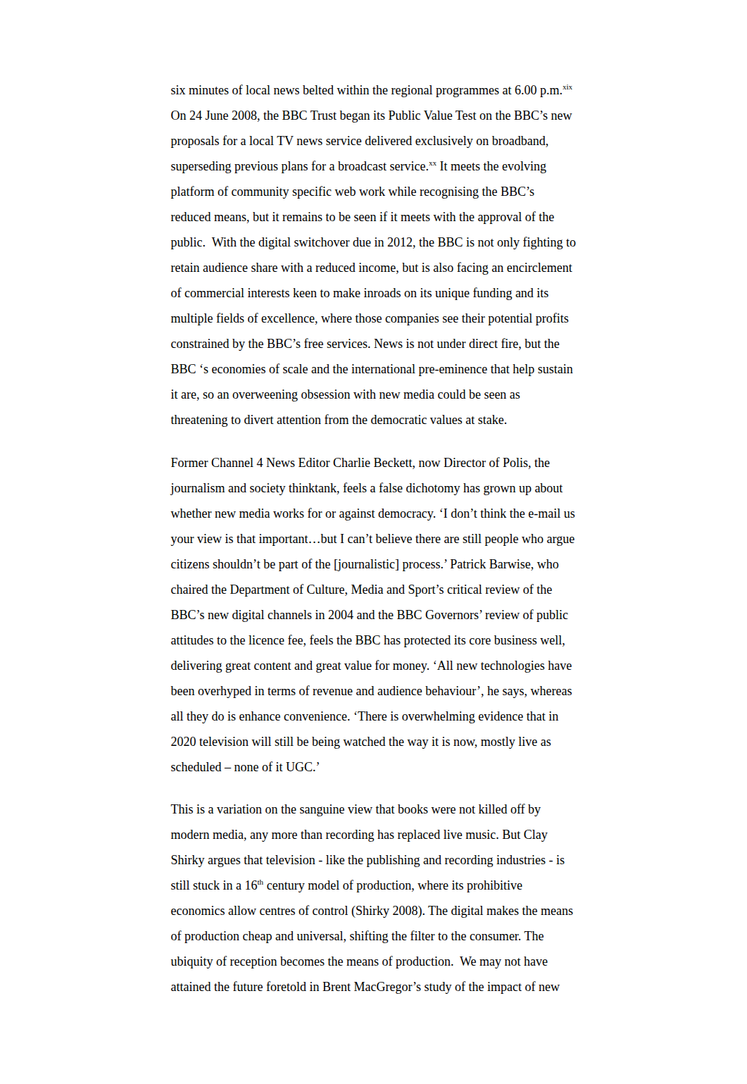six minutes of local news belted within the regional programmes at 6.00 p.m.xix On 24 June 2008, the BBC Trust began its Public Value Test on the BBC’s new proposals for a local TV news service delivered exclusively on broadband, superseding previous plans for a broadcast service.xx It meets the evolving platform of community specific web work while recognising the BBC’s reduced means, but it remains to be seen if it meets with the approval of the public. With the digital switchover due in 2012, the BBC is not only fighting to retain audience share with a reduced income, but is also facing an encirclement of commercial interests keen to make inroads on its unique funding and its multiple fields of excellence, where those companies see their potential profits constrained by the BBC’s free services. News is not under direct fire, but the BBC ‘s economies of scale and the international pre-eminence that help sustain it are, so an overweening obsession with new media could be seen as threatening to divert attention from the democratic values at stake.
Former Channel 4 News Editor Charlie Beckett, now Director of Polis, the journalism and society thinktank, feels a false dichotomy has grown up about whether new media works for or against democracy. ‘I don’t think the e-mail us your view is that important…but I can’t believe there are still people who argue citizens shouldn’t be part of the [journalistic] process.’ Patrick Barwise, who chaired the Department of Culture, Media and Sport’s critical review of the BBC’s new digital channels in 2004 and the BBC Governors’ review of public attitudes to the licence fee, feels the BBC has protected its core business well, delivering great content and great value for money. ‘All new technologies have been overhyped in terms of revenue and audience behaviour’, he says, whereas all they do is enhance convenience. ‘There is overwhelming evidence that in 2020 television will still be being watched the way it is now, mostly live as scheduled – none of it UGC.’
This is a variation on the sanguine view that books were not killed off by modern media, any more than recording has replaced live music. But Clay Shirky argues that television - like the publishing and recording industries - is still stuck in a 16th century model of production, where its prohibitive economics allow centres of control (Shirky 2008). The digital makes the means of production cheap and universal, shifting the filter to the consumer. The ubiquity of reception becomes the means of production. We may not have attained the future foretold in Brent MacGregor’s study of the impact of new